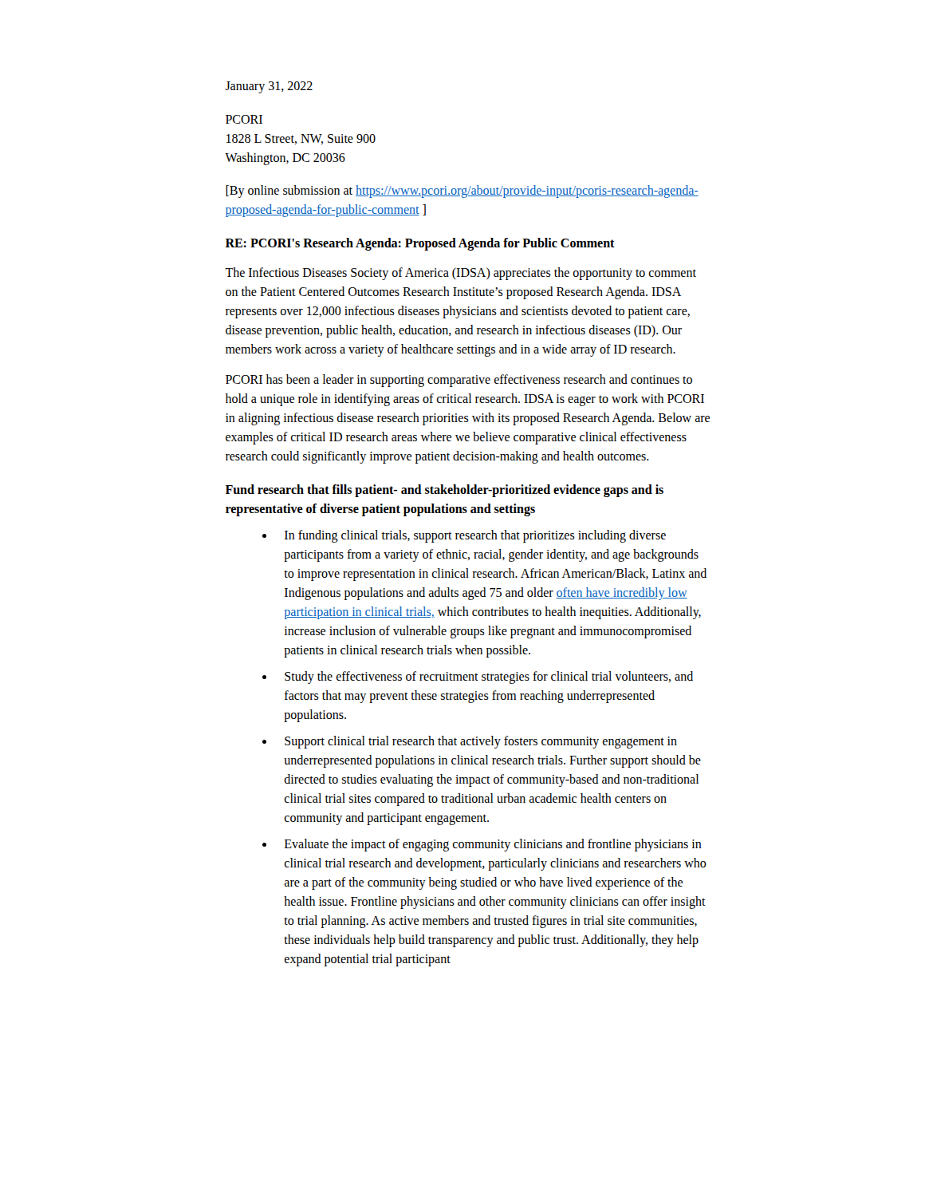January 31, 2022
PCORI 1828 L Street, NW, Suite 900 Washington, DC 20036
[By online submission at https://www.pcori.org/about/provide-input/pcoris-research-agenda-proposed-agenda-for-public-comment ]
RE: PCORI's Research Agenda: Proposed Agenda for Public Comment
The Infectious Diseases Society of America (IDSA) appreciates the opportunity to comment on the Patient Centered Outcomes Research Institute’s proposed Research Agenda. IDSA represents over 12,000 infectious diseases physicians and scientists devoted to patient care, disease prevention, public health, education, and research in infectious diseases (ID). Our members work across a variety of healthcare settings and in a wide array of ID research.
PCORI has been a leader in supporting comparative effectiveness research and continues to hold a unique role in identifying areas of critical research. IDSA is eager to work with PCORI in aligning infectious disease research priorities with its proposed Research Agenda. Below are examples of critical ID research areas where we believe comparative clinical effectiveness research could significantly improve patient decision-making and health outcomes.
Fund research that fills patient- and stakeholder-prioritized evidence gaps and is representative of diverse patient populations and settings
In funding clinical trials, support research that prioritizes including diverse participants from a variety of ethnic, racial, gender identity, and age backgrounds to improve representation in clinical research. African American/Black, Latinx and Indigenous populations and adults aged 75 and older often have incredibly low participation in clinical trials, which contributes to health inequities. Additionally, increase inclusion of vulnerable groups like pregnant and immunocompromised patients in clinical research trials when possible.
Study the effectiveness of recruitment strategies for clinical trial volunteers, and factors that may prevent these strategies from reaching underrepresented populations.
Support clinical trial research that actively fosters community engagement in underrepresented populations in clinical research trials. Further support should be directed to studies evaluating the impact of community-based and non-traditional clinical trial sites compared to traditional urban academic health centers on community and participant engagement.
Evaluate the impact of engaging community clinicians and frontline physicians in clinical trial research and development, particularly clinicians and researchers who are a part of the community being studied or who have lived experience of the health issue. Frontline physicians and other community clinicians can offer insight to trial planning. As active members and trusted figures in trial site communities, these individuals help build transparency and public trust. Additionally, they help expand potential trial participant